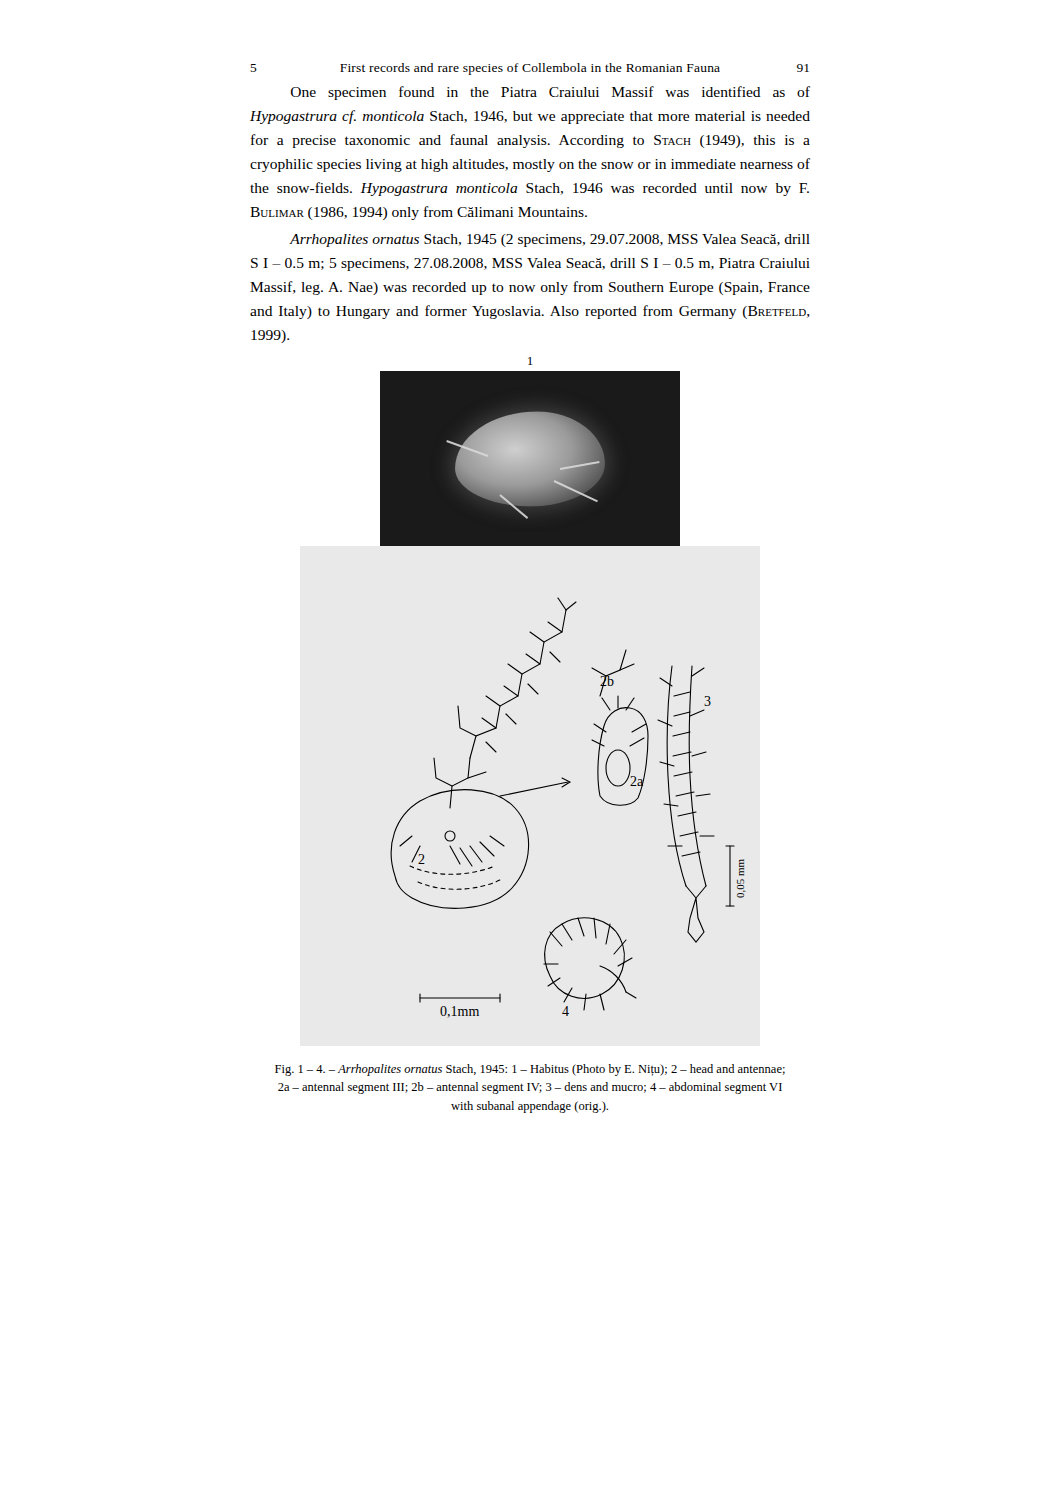5
First records and rare species of Collembola in the Romanian Fauna
91
One specimen found in the Piatra Craiului Massif was identified as of Hypogastrura cf. monticola Stach, 1946, but we appreciate that more material is needed for a precise taxonomic and faunal analysis. According to Stach (1949), this is a cryophilic species living at high altitudes, mostly on the snow or in immediate nearness of the snow-fields. Hypogastrura monticola Stach, 1946 was recorded until now by F. Bulimar (1986, 1994) only from Călimani Mountains.
Arrhopalites ornatus Stach, 1945 (2 specimens, 29.07.2008, MSS Valea Seacă, drill S I – 0.5 m; 5 specimens, 27.08.2008, MSS Valea Seacă, drill S I – 0.5 m, Piatra Craiului Massif, leg. A. Nae) was recorded up to now only from Southern Europe (Spain, France and Italy) to Hungary and former Yugoslavia. Also reported from Germany (Bretfeld, 1999).
1
2 2a 2b 3 4 0,1mm 0,05 mm
Fig. 1 – 4. – Arrhopalites ornatus Stach, 1945: 1 – Habitus (Photo by E. Nițu); 2 – head and antennae;
2a – antennal segment III; 2b – antennal segment IV; 3 – dens and mucro; 4 – abdominal segment VI
with subanal appendage (orig.).